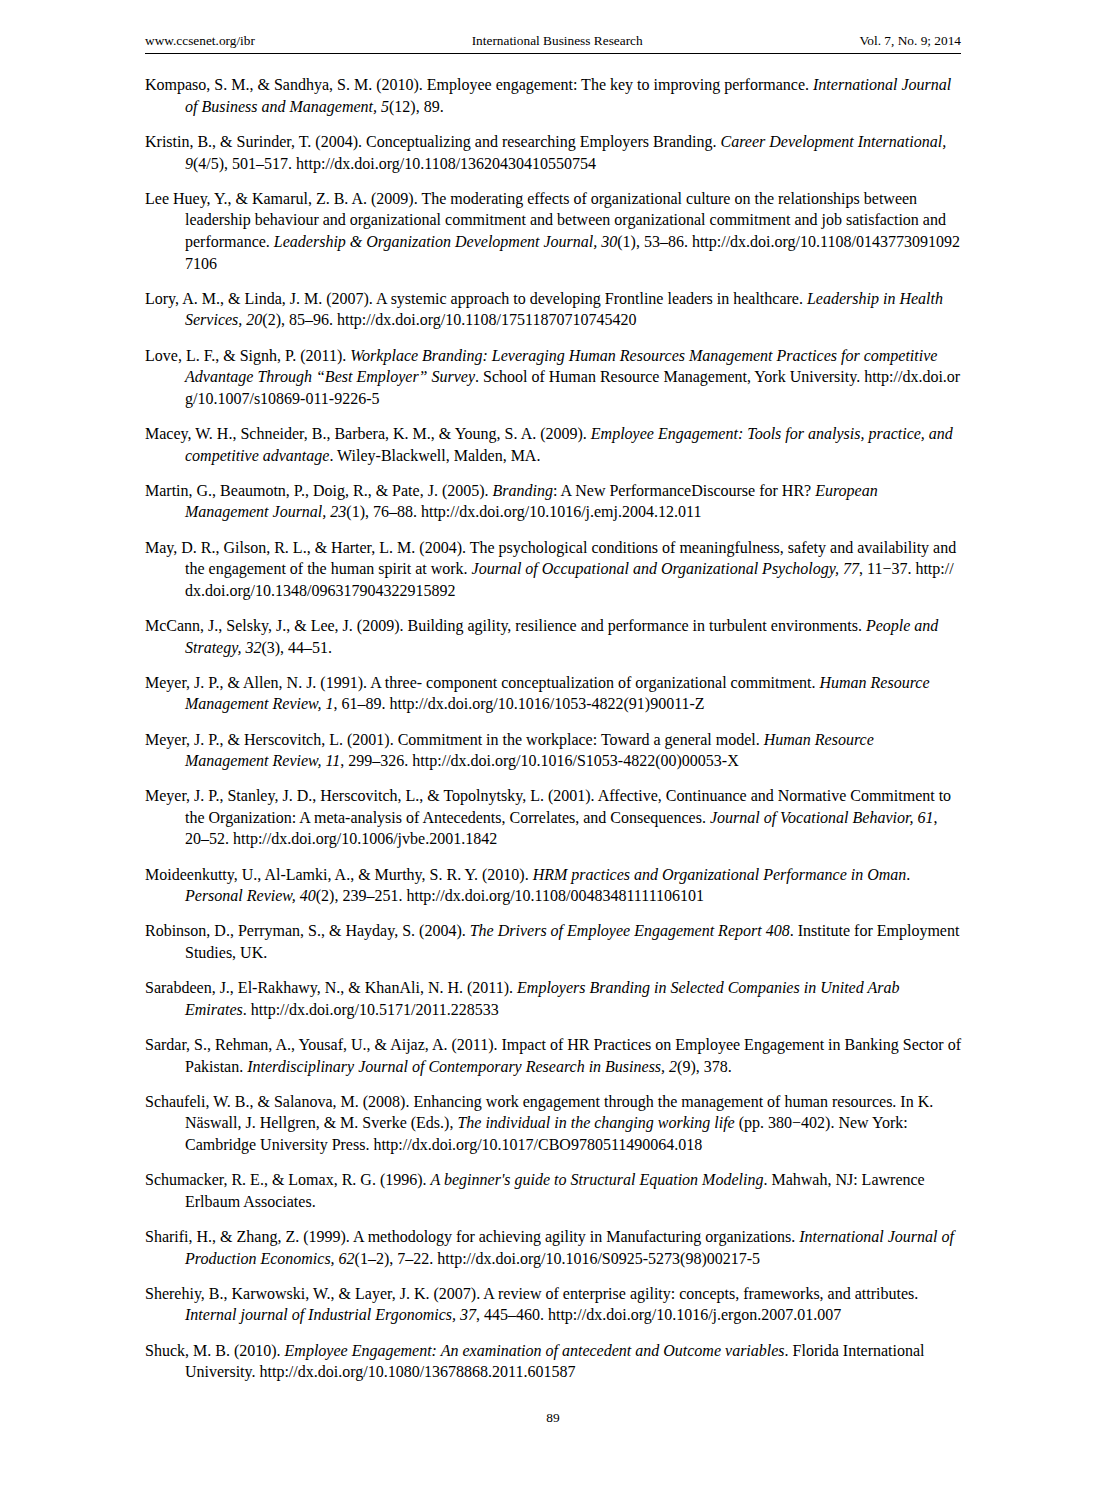www.ccsenet.org/ibr International Business Research Vol. 7, No. 9; 2014
Kompaso, S. M., & Sandhya, S. M. (2010). Employee engagement: The key to improving performance. International Journal of Business and Management, 5(12), 89.
Kristin, B., & Surinder, T. (2004). Conceptualizing and researching Employers Branding. Career Development International, 9(4/5), 501–517. http://dx.doi.org/10.1108/13620430410550754
Lee Huey, Y., & Kamarul, Z. B. A. (2009). The moderating effects of organizational culture on the relationships between leadership behaviour and organizational commitment and between organizational commitment and job satisfaction and performance. Leadership & Organization Development Journal, 30(1), 53–86. http://dx.doi.org/10.1108/01437730910927106
Lory, A. M., & Linda, J. M. (2007). A systemic approach to developing Frontline leaders in healthcare. Leadership in Health Services, 20(2), 85–96. http://dx.doi.org/10.1108/17511870710745420
Love, L. F., & Signh, P. (2011). Workplace Branding: Leveraging Human Resources Management Practices for competitive Advantage Through “Best Employer” Survey. School of Human Resource Management, York University. http://dx.doi.org/10.1007/s10869-011-9226-5
Macey, W. H., Schneider, B., Barbera, K. M., & Young, S. A. (2009). Employee Engagement: Tools for analysis, practice, and competitive advantage. Wiley-Blackwell, Malden, MA.
Martin, G., Beaumotn, P., Doig, R., & Pate, J. (2005). Branding: A New PerformanceDiscourse for HR? European Management Journal, 23(1), 76–88. http://dx.doi.org/10.1016/j.emj.2004.12.011
May, D. R., Gilson, R. L., & Harter, L. M. (2004). The psychological conditions of meaningfulness, safety and availability and the engagement of the human spirit at work. Journal of Occupational and Organizational Psychology, 77, 11−37. http://dx.doi.org/10.1348/096317904322915892
McCann, J., Selsky, J., & Lee, J. (2009). Building agility, resilience and performance in turbulent environments. People and Strategy, 32(3), 44–51.
Meyer, J. P., & Allen, N. J. (1991). A three- component conceptualization of organizational commitment. Human Resource Management Review, 1, 61–89. http://dx.doi.org/10.1016/1053-4822(91)90011-Z
Meyer, J. P., & Herscovitch, L. (2001). Commitment in the workplace: Toward a general model. Human Resource Management Review, 11, 299–326. http://dx.doi.org/10.1016/S1053-4822(00)00053-X
Meyer, J. P., Stanley, J. D., Herscovitch, L., & Topolnytsky, L. (2001). Affective, Continuance and Normative Commitment to the Organization: A meta-analysis of Antecedents, Correlates, and Consequences. Journal of Vocational Behavior, 61, 20–52. http://dx.doi.org/10.1006/jvbe.2001.1842
Moideenkutty, U., Al-Lamki, A., & Murthy, S. R. Y. (2010). HRM practices and Organizational Performance in Oman. Personal Review, 40(2), 239–251. http://dx.doi.org/10.1108/00483481111106101
Robinson, D., Perryman, S., & Hayday, S. (2004). The Drivers of Employee Engagement Report 408. Institute for Employment Studies, UK.
Sarabdeen, J., El-Rakhawy, N., & KhanAli, N. H. (2011). Employers Branding in Selected Companies in United Arab Emirates. http://dx.doi.org/10.5171/2011.228533
Sardar, S., Rehman, A., Yousaf, U., & Aijaz, A. (2011). Impact of HR Practices on Employee Engagement in Banking Sector of Pakistan. Interdisciplinary Journal of Contemporary Research in Business, 2(9), 378.
Schaufeli, W. B., & Salanova, M. (2008). Enhancing work engagement through the management of human resources. In K. Näswall, J. Hellgren, & M. Sverke (Eds.), The individual in the changing working life (pp. 380−402). New York: Cambridge University Press. http://dx.doi.org/10.1017/CBO9780511490064.018
Schumacker, R. E., & Lomax, R. G. (1996). A beginner's guide to Structural Equation Modeling. Mahwah, NJ: Lawrence Erlbaum Associates.
Sharifi, H., & Zhang, Z. (1999). A methodology for achieving agility in Manufacturing organizations. International Journal of Production Economics, 62(1–2), 7–22. http://dx.doi.org/10.1016/S0925-5273(98)00217-5
Sherehiy, B., Karwowski, W., & Layer, J. K. (2007). A review of enterprise agility: concepts, frameworks, and attributes. Internal journal of Industrial Ergonomics, 37, 445–460. http://dx.doi.org/10.1016/j.ergon.2007.01.007
Shuck, M. B. (2010). Employee Engagement: An examination of antecedent and Outcome variables. Florida International University. http://dx.doi.org/10.1080/13678868.2011.601587
89